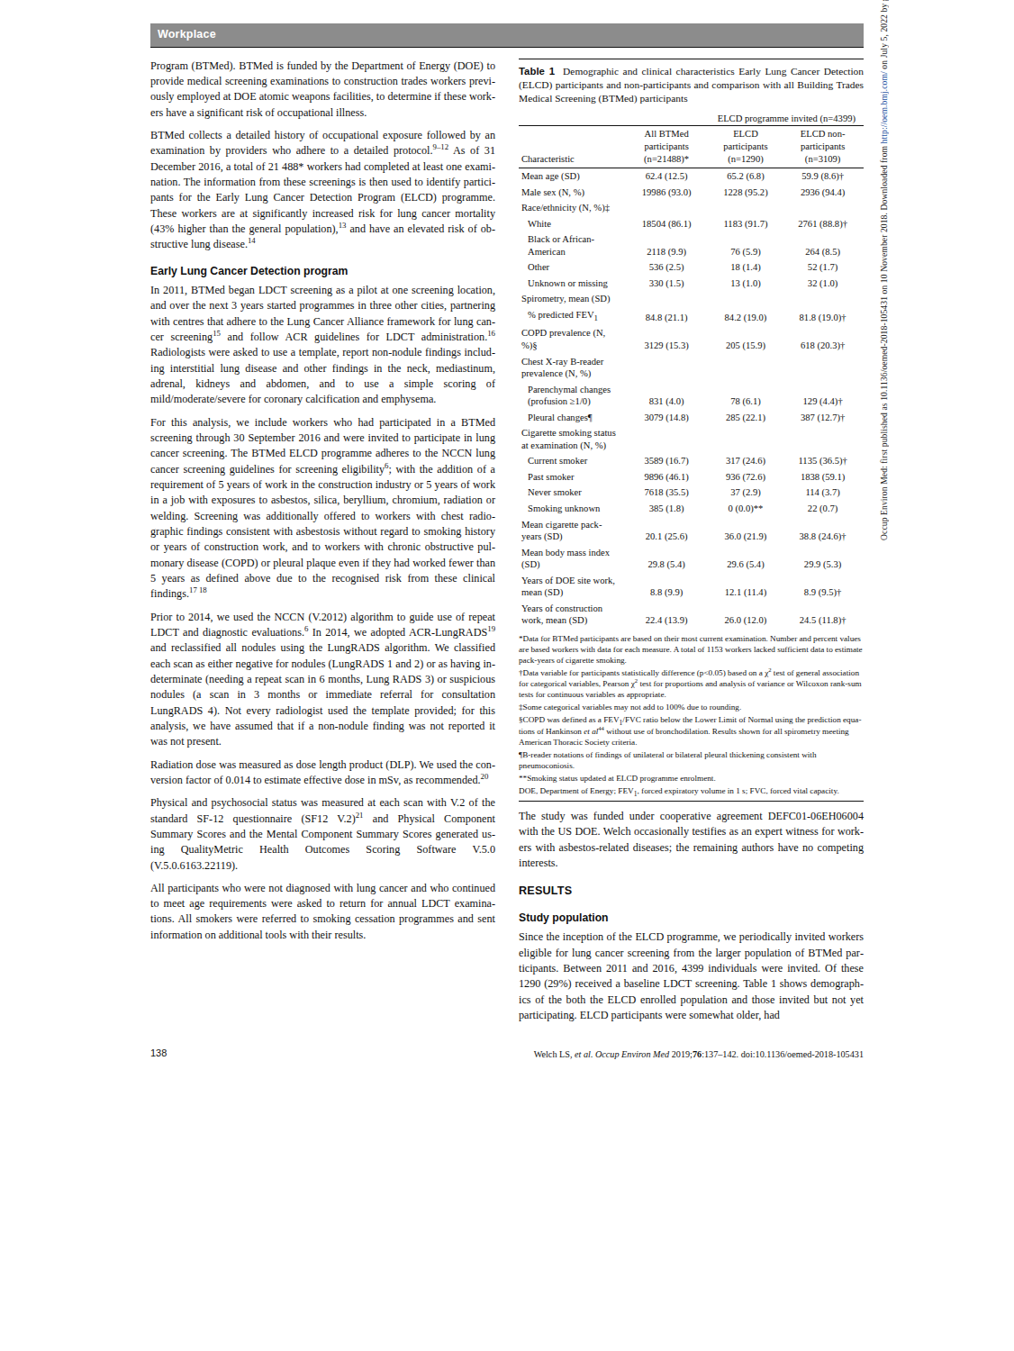Occup Environ Med: first published as 10.1136/oemed-2018-105431 on 10 November 2018. Downloaded from http://oem.bmj.com/ on July 5, 2022 by guest. Protected by copyright.
Workplace
Program (BTMed). BTMed is funded by the Department of Energy (DOE) to provide medical screening examinations to construction trades workers previously employed at DOE atomic weapons facilities, to determine if these workers have a significant risk of occupational illness.
BTMed collects a detailed history of occupational exposure followed by an examination by providers who adhere to a detailed protocol.9–12 As of 31 December 2016, a total of 21 488* workers had completed at least one examination. The information from these screenings is then used to identify participants for the Early Lung Cancer Detection Program (ELCD) programme. These workers are at significantly increased risk for lung cancer mortality (43% higher than the general population),13 and have an elevated risk of obstructive lung disease.14
Early Lung Cancer Detection program
In 2011, BTMed began LDCT screening as a pilot at one screening location, and over the next 3 years started programmes in three other cities, partnering with centres that adhere to the Lung Cancer Alliance framework for lung cancer screening15 and follow ACR guidelines for LDCT administration.16 Radiologists were asked to use a template, report non-nodule findings including interstitial lung disease and other findings in the neck, mediastinum, adrenal, kidneys and abdomen, and to use a simple scoring of mild/moderate/severe for coronary calcification and emphysema.
For this analysis, we include workers who had participated in a BTMed screening through 30 September 2016 and were invited to participate in lung cancer screening. The BTMed ELCD programme adheres to the NCCN lung cancer screening guidelines for screening eligibility6; with the addition of a requirement of 5 years of work in the construction industry or 5 years of work in a job with exposures to asbestos, silica, beryllium, chromium, radiation or welding. Screening was additionally offered to workers with chest radiographic findings consistent with asbestosis without regard to smoking history or years of construction work, and to workers with chronic obstructive pulmonary disease (COPD) or pleural plaque even if they had worked fewer than 5 years as defined above due to the recognised risk from these clinical findings.17 18
Prior to 2014, we used the NCCN (V.2012) algorithm to guide use of repeat LDCT and diagnostic evaluations.6 In 2014, we adopted ACR-LungRADS19 and reclassified all nodules using the LungRADS algorithm. We classified each scan as either negative for nodules (LungRADS 1 and 2) or as having indeterminate (needing a repeat scan in 6 months, Lung RADS 3) or suspicious nodules (a scan in 3 months or immediate referral for consultation LungRADS 4). Not every radiologist used the template provided; for this analysis, we have assumed that if a non-nodule finding was not reported it was not present.
Radiation dose was measured as dose length product (DLP). We used the conversion factor of 0.014 to estimate effective dose in mSv, as recommended.20
Physical and psychosocial status was measured at each scan with V.2 of the standard SF-12 questionnaire (SF12 V.2)21 and Physical Component Summary Scores and the Mental Component Summary Scores generated using QualityMetric Health Outcomes Scoring Software V.5.0 (V.5.0.6163.22119).
All participants who were not diagnosed with lung cancer and who continued to meet age requirements were asked to return for annual LDCT examinations. All smokers were referred to smoking cessation programmes and sent information on additional tools with their results.
Table 1 Demographic and clinical characteristics Early Lung Cancer Detection (ELCD) participants and non-participants and comparison with all Building Trades Medical Screening (BTMed) participants
| | | ELCD programme invited (n=4399) |
| --- | --- | --- |
| Characteristic | All BTMed participants (n=21488)* | ELCD participants (n=1290) | ELCD non-participants (n=3109) |
| Mean age (SD) | 62.4 (12.5) | 65.2 (6.8) | 59.9 (8.6)† |
| Male sex (N, %) | 19986 (93.0) | 1228 (95.2) | 2936 (94.4) |
| Race/ethnicity (N, %)‡ | | | |
| White | 18504 (86.1) | 1183 (91.7) | 2761 (88.8)† |
| Black or African-American | 2118 (9.9) | 76 (5.9) | 264 (8.5) |
| Other | 536 (2.5) | 18 (1.4) | 52 (1.7) |
| Unknown or missing | 330 (1.5) | 13 (1.0) | 32 (1.0) |
| Spirometry, mean (SD) | | | |
| % predicted FEV 1 | 84.8 (21.1) | 84.2 (19.0) | 81.8 (19.0)† |
| COPD prevalence (N, %)§ | 3129 (15.3) | 205 (15.9) | 618 (20.3)† |
| Chest X-ray B-reader prevalence (N, %) | | | |
| Parenchymal changes (profusion ≥1/0) | 831 (4.0) | 78 (6.1) | 129 (4.4)† |
| Pleural changes¶ | 3079 (14.8) | 285 (22.1) | 387 (12.7)† |
| Cigarette smoking status at examination (N, %) | | | |
| Current smoker | 3589 (16.7) | 317 (24.6) | 1135 (36.5)† |
| Past smoker | 9896 (46.1) | 936 (72.6) | 1838 (59.1) |
| Never smoker | 7618 (35.5) | 37 (2.9) | 114 (3.7) |
| Smoking unknown | 385 (1.8) | 0 (0.0)** | 22 (0.7) |
| Mean cigarette pack-years (SD) | 20.1 (25.6) | 36.0 (21.9) | 38.8 (24.6)† |
| Mean body mass index (SD) | 29.8 (5.4) | 29.6 (5.4) | 29.9 (5.3) |
| Years of DOE site work, mean (SD) | 8.8 (9.9) | 12.1 (11.4) | 8.9 (9.5)† |
| Years of construction work, mean (SD) | 22.4 (13.9) | 26.0 (12.0) | 24.5 (11.8)† |
*Data for BTMed participants are based on their most current examination. Number and percent values are based workers with data for each measure. A total of 1153 workers lacked sufficient data to estimate pack-years of cigarette smoking.
†Data variable for participants statistically difference (p<0.05) based on a χ2 test of general association for categorical variables, Pearson χ2 test for proportions and analysis of variance or Wilcoxon rank-sum tests for continuous variables as appropriate.
‡Some categorical variables may not add to 100% due to rounding.
§COPD was defined as a FEV1/FVC ratio below the Lower Limit of Normal using the prediction equations of Hankinson et al44 without use of bronchodilation. Results shown for all spirometry meeting American Thoracic Society criteria.
¶B-reader notations of findings of unilateral or bilateral pleural thickening consistent with pneumoconiosis.
**Smoking status updated at ELCD programme enrolment.
DOE, Department of Energy; FEV1, forced expiratory volume in 1 s; FVC, forced vital capacity.
The study was funded under cooperative agreement DEFC01-06EH06004 with the US DOE. Welch occasionally testifies as an expert witness for workers with asbestos-related diseases; the remaining authors have no competing interests.
Results
Study population
Since the inception of the ELCD programme, we periodically invited workers eligible for lung cancer screening from the larger population of BTMed participants. Between 2011 and 2016, 4399 individuals were invited. Of these 1290 (29%) received a baseline LDCT screening. Table 1 shows demographics of the both the ELCD enrolled population and those invited but not yet participating. ELCD participants were somewhat older, had
138
Welch LS, et al. Occup Environ Med 2019;76:137–142. doi:10.1136/oemed-2018-105431